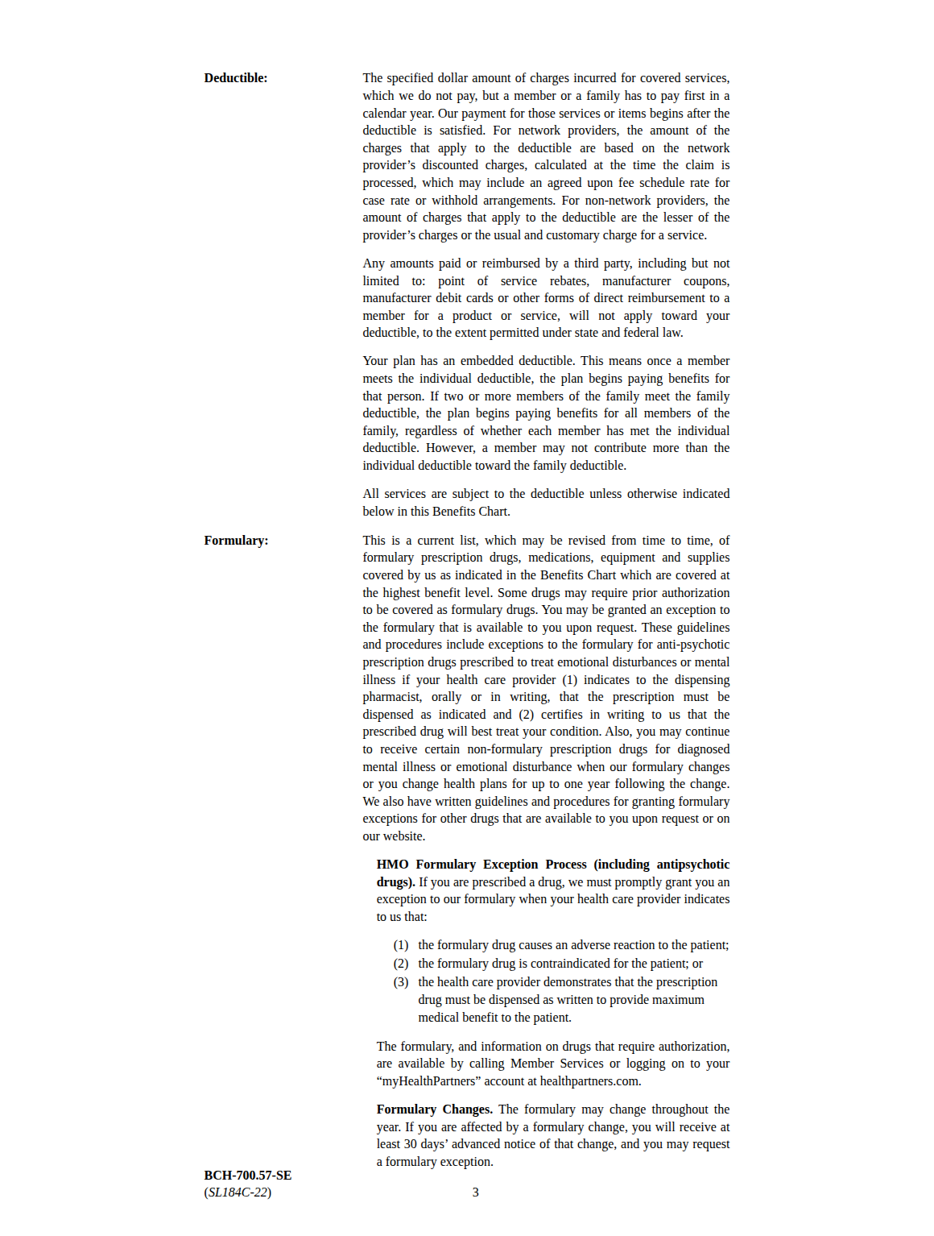Deductible:
The specified dollar amount of charges incurred for covered services, which we do not pay, but a member or a family has to pay first in a calendar year. Our payment for those services or items begins after the deductible is satisfied. For network providers, the amount of the charges that apply to the deductible are based on the network provider’s discounted charges, calculated at the time the claim is processed, which may include an agreed upon fee schedule rate for case rate or withhold arrangements. For non-network providers, the amount of charges that apply to the deductible are the lesser of the provider’s charges or the usual and customary charge for a service.
Any amounts paid or reimbursed by a third party, including but not limited to: point of service rebates, manufacturer coupons, manufacturer debit cards or other forms of direct reimbursement to a member for a product or service, will not apply toward your deductible, to the extent permitted under state and federal law.
Your plan has an embedded deductible. This means once a member meets the individual deductible, the plan begins paying benefits for that person. If two or more members of the family meet the family deductible, the plan begins paying benefits for all members of the family, regardless of whether each member has met the individual deductible. However, a member may not contribute more than the individual deductible toward the family deductible.
All services are subject to the deductible unless otherwise indicated below in this Benefits Chart.
Formulary:
This is a current list, which may be revised from time to time, of formulary prescription drugs, medications, equipment and supplies covered by us as indicated in the Benefits Chart which are covered at the highest benefit level. Some drugs may require prior authorization to be covered as formulary drugs. You may be granted an exception to the formulary that is available to you upon request. These guidelines and procedures include exceptions to the formulary for anti-psychotic prescription drugs prescribed to treat emotional disturbances or mental illness if your health care provider (1) indicates to the dispensing pharmacist, orally or in writing, that the prescription must be dispensed as indicated and (2) certifies in writing to us that the prescribed drug will best treat your condition. Also, you may continue to receive certain non-formulary prescription drugs for diagnosed mental illness or emotional disturbance when our formulary changes or you change health plans for up to one year following the change. We also have written guidelines and procedures for granting formulary exceptions for other drugs that are available to you upon request or on our website.
HMO Formulary Exception Process (including antipsychotic drugs). If you are prescribed a drug, we must promptly grant you an exception to our formulary when your health care provider indicates to us that:
(1) the formulary drug causes an adverse reaction to the patient;
(2) the formulary drug is contraindicated for the patient; or
(3) the health care provider demonstrates that the prescription drug must be dispensed as written to provide maximum medical benefit to the patient.
The formulary, and information on drugs that require authorization, are available by calling Member Services or logging on to your “myHealthPartners” account at healthpartners.com.
Formulary Changes. The formulary may change throughout the year. If you are affected by a formulary change, you will receive at least 30 days’ advanced notice of that change, and you may request a formulary exception.
BCH-700.57-SE
(SL184C-22) 3